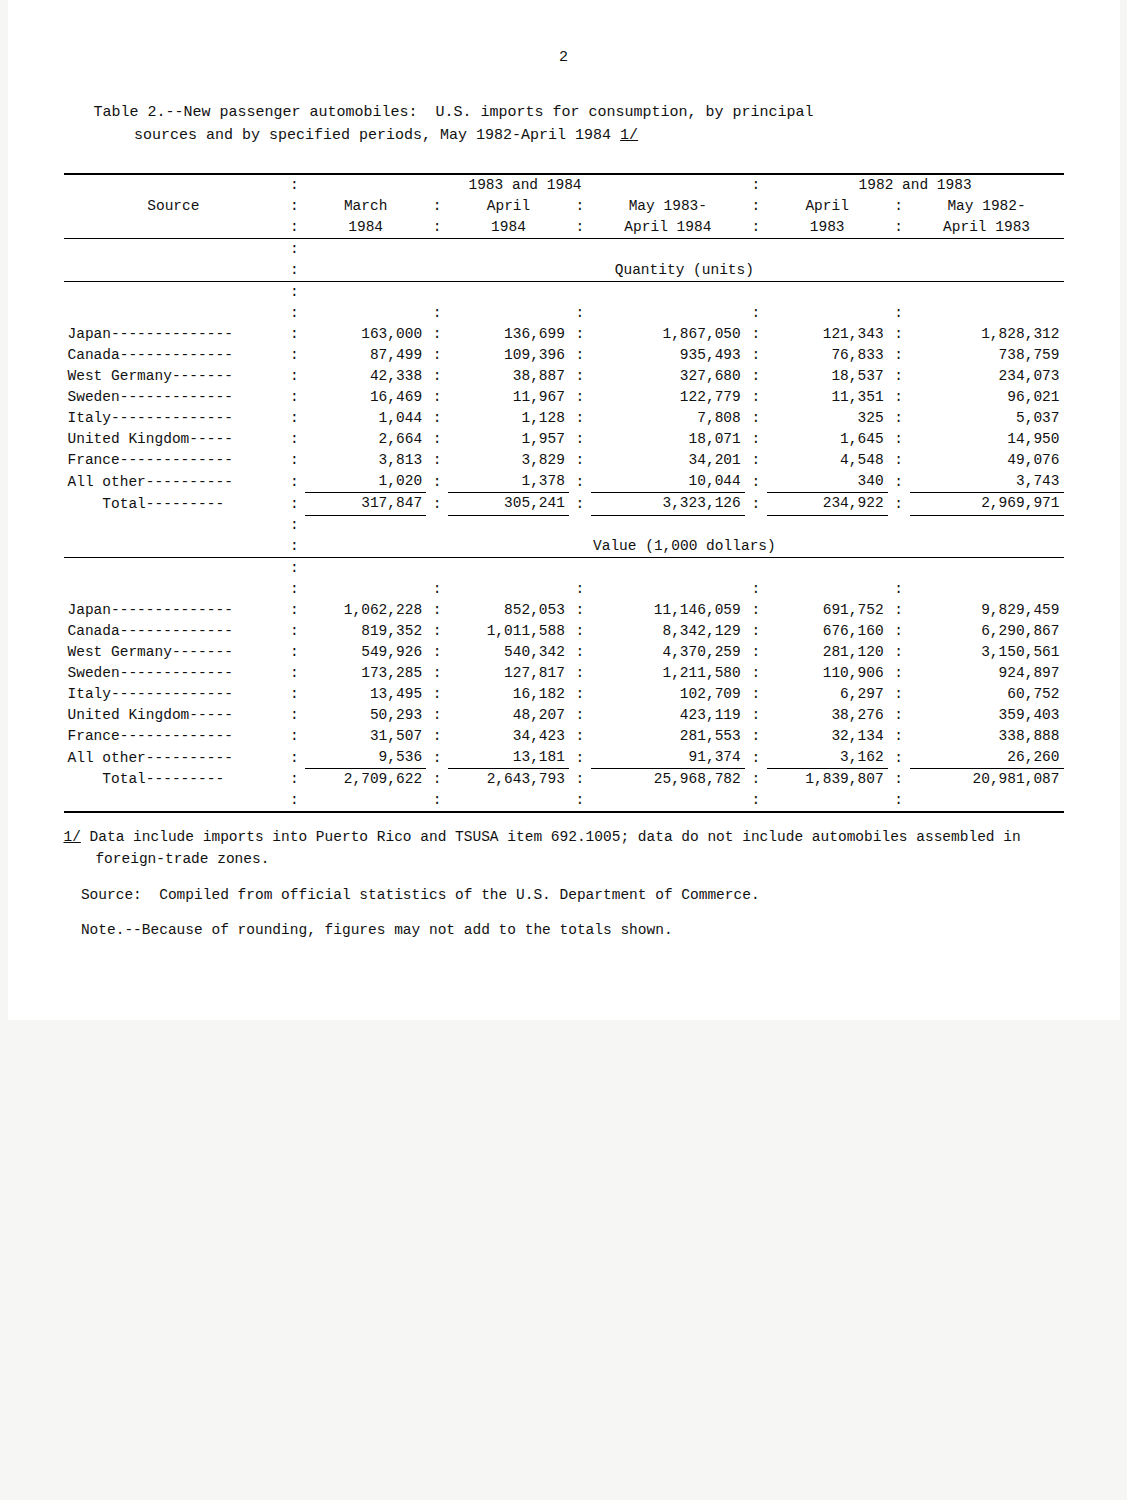2
Table 2.--New passenger automobiles: U.S. imports for consumption, by principal sources and by specified periods, May 1982-April 1984 1/
| | : | 1983 and 1984 | : | 1982 and 1983 |
| Source | : | March | : | April | : | May 1983- | : | April | : | May 1982- |
| | : | 1984 | : | 1984 | : | April 1984 | : | 1983 | : | April 1983 |
| | : | |
| | : | Quantity (units) |
| | : | |
| | : | | : | | : | | : | | : | |
| Japan-------------- | : | 163,000 | : | 136,699 | : | 1,867,050 | : | 121,343 | : | 1,828,312 |
| Canada------------- | : | 87,499 | : | 109,396 | : | 935,493 | : | 76,833 | : | 738,759 |
| West Germany------- | : | 42,338 | : | 38,887 | : | 327,680 | : | 18,537 | : | 234,073 |
| Sweden------------- | : | 16,469 | : | 11,967 | : | 122,779 | : | 11,351 | : | 96,021 |
| Italy-------------- | : | 1,044 | : | 1,128 | : | 7,808 | : | 325 | : | 5,037 |
| United Kingdom----- | : | 2,664 | : | 1,957 | : | 18,071 | : | 1,645 | : | 14,950 |
| France------------- | : | 3,813 | : | 3,829 | : | 34,201 | : | 4,548 | : | 49,076 |
| All other---------- | : | 1,020 | : | 1,378 | : | 10,044 | : | 340 | : | 3,743 |
| Total--------- | : | 317,847 | : | 305,241 | : | 3,323,126 | : | 234,922 | : | 2,969,971 |
| | : | |
| | : | Value (1,000 dollars) |
| | : | |
| | : | | : | | : | | : | | : | |
| Japan-------------- | : | 1,062,228 | : | 852,053 | : | 11,146,059 | : | 691,752 | : | 9,829,459 |
| Canada------------- | : | 819,352 | : | 1,011,588 | : | 8,342,129 | : | 676,160 | : | 6,290,867 |
| West Germany------- | : | 549,926 | : | 540,342 | : | 4,370,259 | : | 281,120 | : | 3,150,561 |
| Sweden------------- | : | 173,285 | : | 127,817 | : | 1,211,580 | : | 110,906 | : | 924,897 |
| Italy-------------- | : | 13,495 | : | 16,182 | : | 102,709 | : | 6,297 | : | 60,752 |
| United Kingdom----- | : | 50,293 | : | 48,207 | : | 423,119 | : | 38,276 | : | 359,403 |
| France------------- | : | 31,507 | : | 34,423 | : | 281,553 | : | 32,134 | : | 338,888 |
| All other---------- | : | 9,536 | : | 13,181 | : | 91,374 | : | 3,162 | : | 26,260 |
| Total--------- | : | 2,709,622 | : | 2,643,793 | : | 25,968,782 | : | 1,839,807 | : | 20,981,087 |
| | : | | : | | : | | : | | : | |
1/ Data include imports into Puerto Rico and TSUSA item 692.1005; data do not include automobiles assembled in foreign-trade zones.
Source: Compiled from official statistics of the U.S. Department of Commerce.
Note.--Because of rounding, figures may not add to the totals shown.